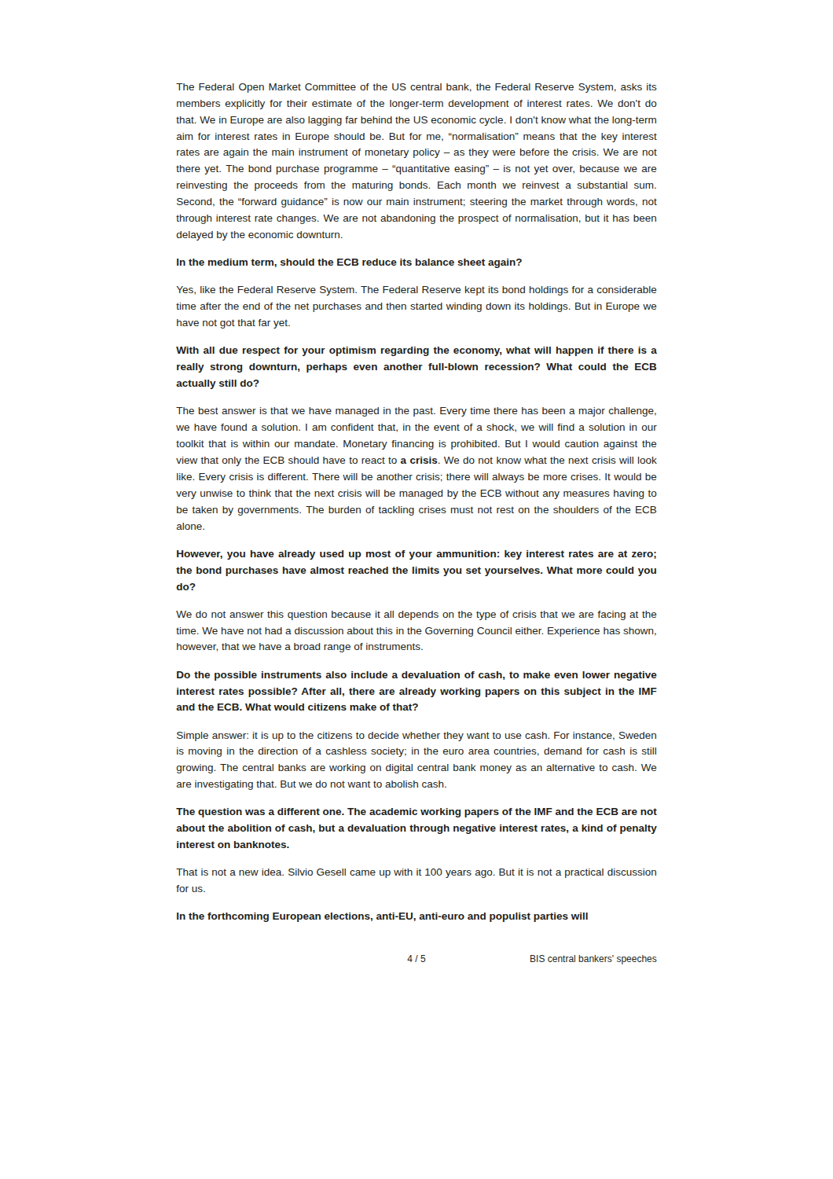The Federal Open Market Committee of the US central bank, the Federal Reserve System, asks its members explicitly for their estimate of the longer-term development of interest rates. We don't do that. We in Europe are also lagging far behind the US economic cycle. I don't know what the long-term aim for interest rates in Europe should be. But for me, “normalisation” means that the key interest rates are again the main instrument of monetary policy – as they were before the crisis. We are not there yet. The bond purchase programme – “quantitative easing” – is not yet over, because we are reinvesting the proceeds from the maturing bonds. Each month we reinvest a substantial sum. Second, the “forward guidance” is now our main instrument; steering the market through words, not through interest rate changes. We are not abandoning the prospect of normalisation, but it has been delayed by the economic downturn.
In the medium term, should the ECB reduce its balance sheet again?
Yes, like the Federal Reserve System. The Federal Reserve kept its bond holdings for a considerable time after the end of the net purchases and then started winding down its holdings. But in Europe we have not got that far yet.
With all due respect for your optimism regarding the economy, what will happen if there is a really strong downturn, perhaps even another full-blown recession? What could the ECB actually still do?
The best answer is that we have managed in the past. Every time there has been a major challenge, we have found a solution. I am confident that, in the event of a shock, we will find a solution in our toolkit that is within our mandate. Monetary financing is prohibited. But I would caution against the view that only the ECB should have to react to a crisis. We do not know what the next crisis will look like. Every crisis is different. There will be another crisis; there will always be more crises. It would be very unwise to think that the next crisis will be managed by the ECB without any measures having to be taken by governments. The burden of tackling crises must not rest on the shoulders of the ECB alone.
However, you have already used up most of your ammunition: key interest rates are at zero; the bond purchases have almost reached the limits you set yourselves. What more could you do?
We do not answer this question because it all depends on the type of crisis that we are facing at the time. We have not had a discussion about this in the Governing Council either. Experience has shown, however, that we have a broad range of instruments.
Do the possible instruments also include a devaluation of cash, to make even lower negative interest rates possible? After all, there are already working papers on this subject in the IMF and the ECB. What would citizens make of that?
Simple answer: it is up to the citizens to decide whether they want to use cash. For instance, Sweden is moving in the direction of a cashless society; in the euro area countries, demand for cash is still growing. The central banks are working on digital central bank money as an alternative to cash. We are investigating that. But we do not want to abolish cash.
The question was a different one. The academic working papers of the IMF and the ECB are not about the abolition of cash, but a devaluation through negative interest rates, a kind of penalty interest on banknotes.
That is not a new idea. Silvio Gesell came up with it 100 years ago. But it is not a practical discussion for us.
In the forthcoming European elections, anti-EU, anti-euro and populist parties will
4 / 5 BIS central bankers' speeches